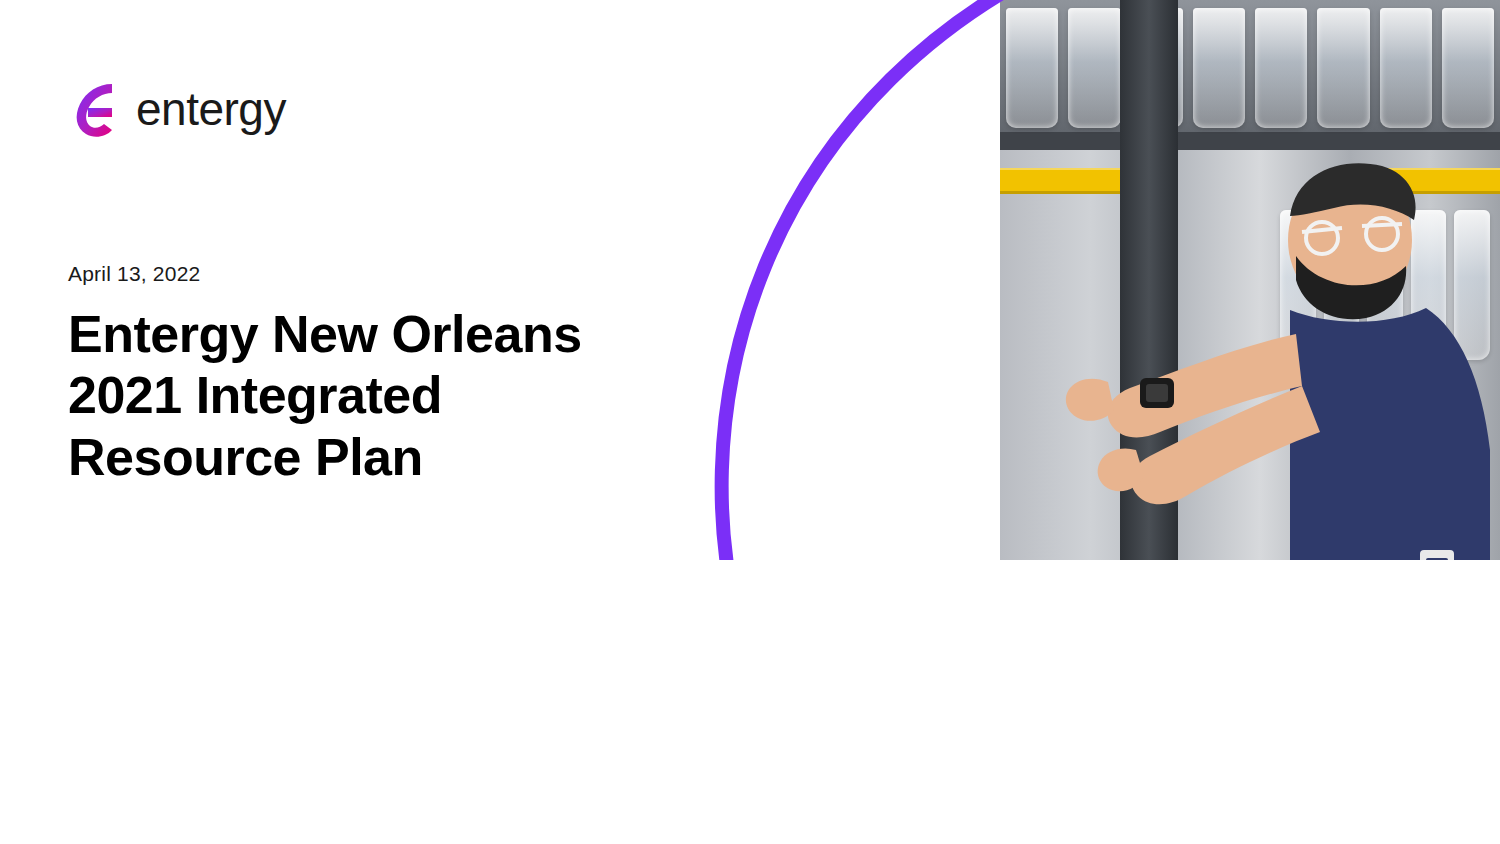entergy
April 13, 2022
Entergy New Orleans
2021 Integrated
Resource Plan
Public Meeting #2